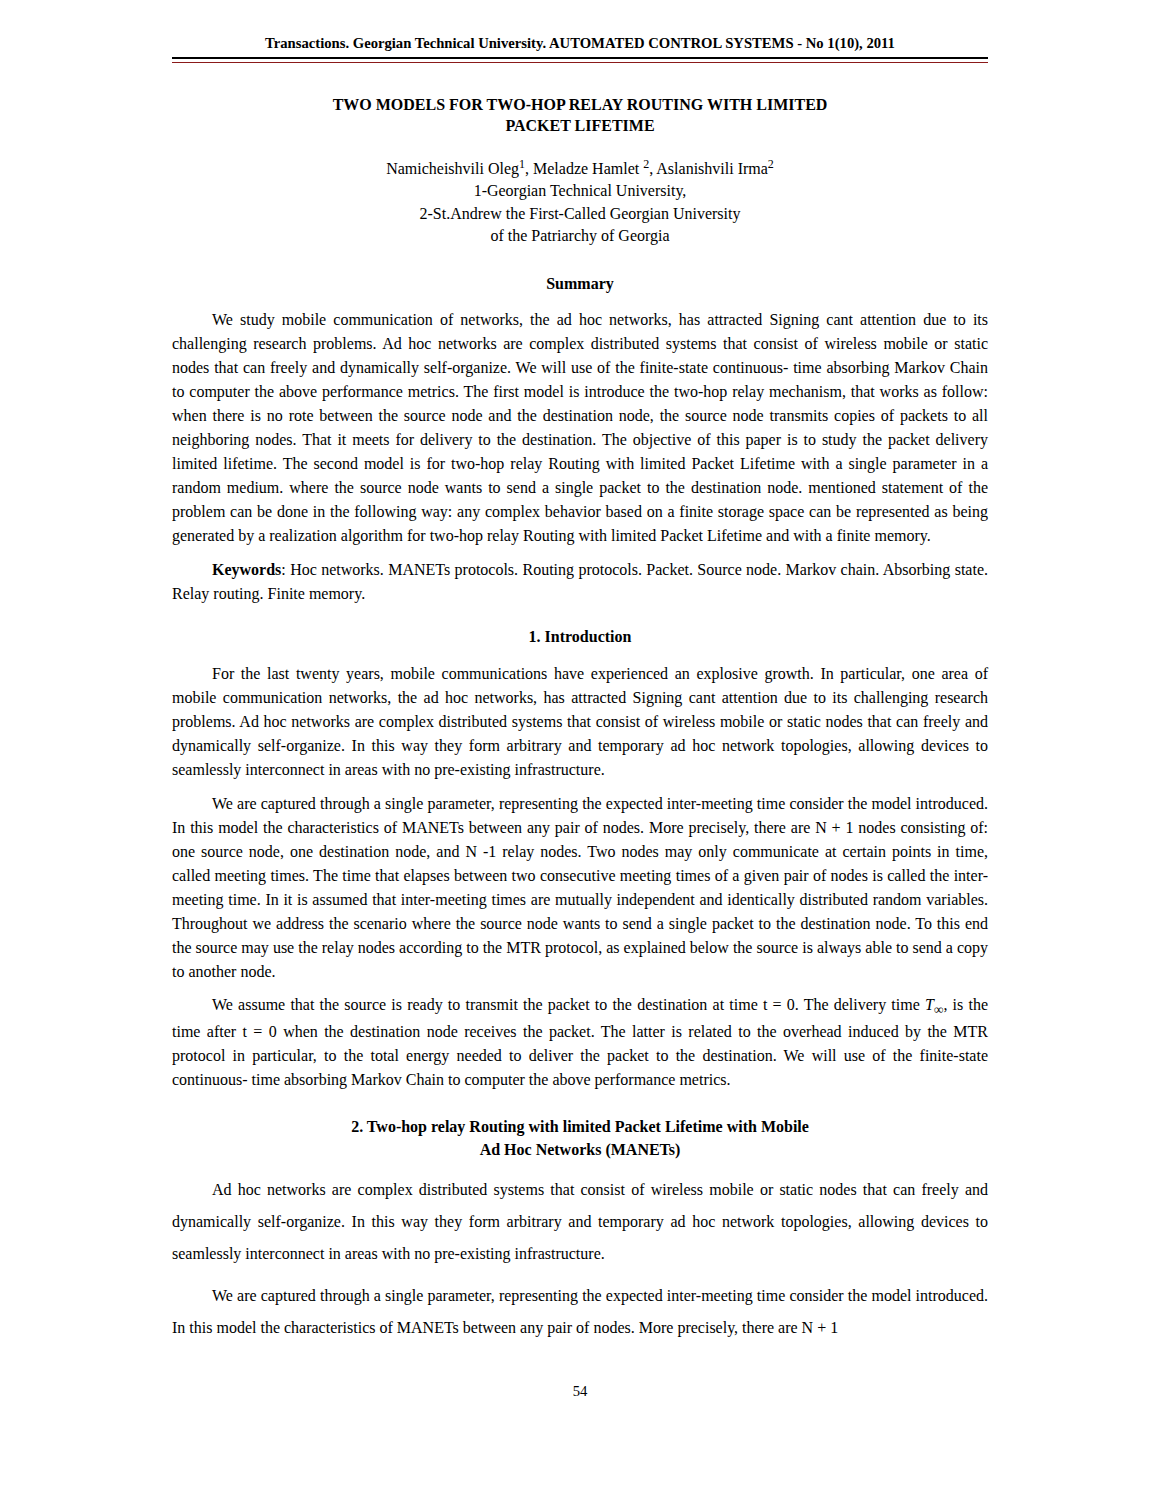Transactions. Georgian Technical University. AUTOMATED CONTROL SYSTEMS - No 1(10), 2011
Two Models for Two-Hop Relay Routing with Limited
Packet Lifetime
Namicheishvili Oleg1, Meladze Hamlet 2, Aslanishvili Irma2
1-Georgian Technical University,
2-St.Andrew the First-Called Georgian University
of the Patriarchy of Georgia
Summary
We study mobile communication of networks, the ad hoc networks, has attracted Signing cant attention due to its challenging research problems. Ad hoc networks are complex distributed systems that consist of wireless mobile or static nodes that can freely and dynamically self-organize. We will use of the finite-state continuous- time absorbing Markov Chain to computer the above performance metrics. The first model is introduce the two-hop relay mechanism, that works as follow: when there is no rote between the source node and the destination node, the source node transmits copies of packets to all neighboring nodes. That it meets for delivery to the destination. The objective of this paper is to study the packet delivery limited lifetime. The second model is for two-hop relay Routing with limited Packet Lifetime with a single parameter in a random medium. where the source node wants to send a single packet to the destination node. mentioned statement of the problem can be done in the following way: any complex behavior based on a finite storage space can be represented as being generated by a realization algorithm for two-hop relay Routing with limited Packet Lifetime and with a finite memory.
Keywords: Hoc networks. MANETs protocols. Routing protocols. Packet. Source node. Markov chain. Absorbing state. Relay routing. Finite memory.
1. Introduction
For the last twenty years, mobile communications have experienced an explosive growth. In particular, one area of mobile communication networks, the ad hoc networks, has attracted Signing cant attention due to its challenging research problems. Ad hoc networks are complex distributed systems that consist of wireless mobile or static nodes that can freely and dynamically self-organize. In this way they form arbitrary and temporary ad hoc network topologies, allowing devices to seamlessly interconnect in areas with no pre-existing infrastructure.
We are captured through a single parameter, representing the expected inter-meeting time consider the model introduced. In this model the characteristics of MANETs between any pair of nodes. More precisely, there are N + 1 nodes consisting of: one source node, one destination node, and N -1 relay nodes. Two nodes may only communicate at certain points in time, called meeting times. The time that elapses between two consecutive meeting times of a given pair of nodes is called the inter-meeting time. In it is assumed that inter-meeting times are mutually independent and identically distributed random variables. Throughout we address the scenario where the source node wants to send a single packet to the destination node. To this end the source may use the relay nodes according to the MTR protocol, as explained below the source is always able to send a copy to another node.
We assume that the source is ready to transmit the packet to the destination at time t = 0. The delivery time T∞, is the time after t = 0 when the destination node receives the packet. The latter is related to the overhead induced by the MTR protocol in particular, to the total energy needed to deliver the packet to the destination. We will use of the finite-state continuous- time absorbing Markov Chain to computer the above performance metrics.
2. Two-hop relay Routing with limited Packet Lifetime with Mobile
Ad Hoc Networks (MANETs)
Ad hoc networks are complex distributed systems that consist of wireless mobile or static nodes that can freely and dynamically self-organize. In this way they form arbitrary and temporary ad hoc network topologies, allowing devices to seamlessly interconnect in areas with no pre-existing infrastructure.
We are captured through a single parameter, representing the expected inter-meeting time consider the model introduced. In this model the characteristics of MANETs between any pair of nodes. More precisely, there are N + 1
54